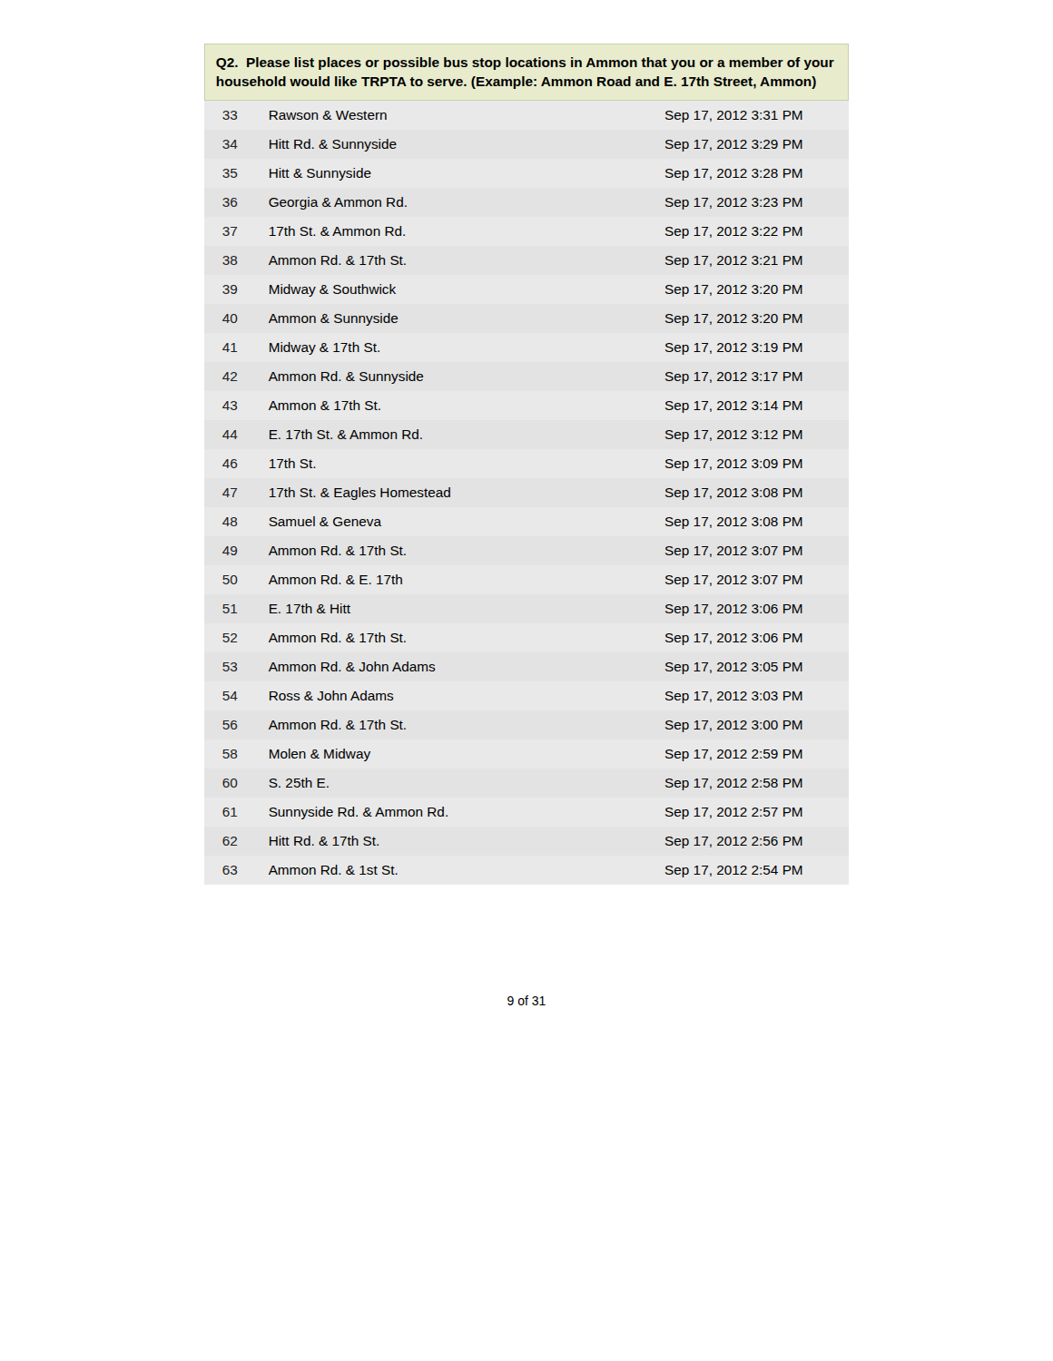Q2. Please list places or possible bus stop locations in Ammon that you or a member of your household would like TRPTA to serve. (Example: Ammon Road and E. 17th Street, Ammon)
| 33 | Rawson & Western | Sep 17, 2012 3:31 PM |
| 34 | Hitt Rd. & Sunnyside | Sep 17, 2012 3:29 PM |
| 35 | Hitt & Sunnyside | Sep 17, 2012 3:28 PM |
| 36 | Georgia & Ammon Rd. | Sep 17, 2012 3:23 PM |
| 37 | 17th St. & Ammon Rd. | Sep 17, 2012 3:22 PM |
| 38 | Ammon Rd. & 17th St. | Sep 17, 2012 3:21 PM |
| 39 | Midway & Southwick | Sep 17, 2012 3:20 PM |
| 40 | Ammon & Sunnyside | Sep 17, 2012 3:20 PM |
| 41 | Midway & 17th St. | Sep 17, 2012 3:19 PM |
| 42 | Ammon Rd. & Sunnyside | Sep 17, 2012 3:17 PM |
| 43 | Ammon & 17th St. | Sep 17, 2012 3:14 PM |
| 44 | E. 17th St. & Ammon Rd. | Sep 17, 2012 3:12 PM |
| 46 | 17th St. | Sep 17, 2012 3:09 PM |
| 47 | 17th St. & Eagles Homestead | Sep 17, 2012 3:08 PM |
| 48 | Samuel & Geneva | Sep 17, 2012 3:08 PM |
| 49 | Ammon Rd. & 17th St. | Sep 17, 2012 3:07 PM |
| 50 | Ammon Rd. & E. 17th | Sep 17, 2012 3:07 PM |
| 51 | E. 17th & Hitt | Sep 17, 2012 3:06 PM |
| 52 | Ammon Rd. & 17th St. | Sep 17, 2012 3:06 PM |
| 53 | Ammon Rd. & John Adams | Sep 17, 2012 3:05 PM |
| 54 | Ross & John Adams | Sep 17, 2012 3:03 PM |
| 56 | Ammon Rd. & 17th St. | Sep 17, 2012 3:00 PM |
| 58 | Molen & Midway | Sep 17, 2012 2:59 PM |
| 60 | S. 25th E. | Sep 17, 2012 2:58 PM |
| 61 | Sunnyside Rd. & Ammon Rd. | Sep 17, 2012 2:57 PM |
| 62 | Hitt Rd. & 17th St. | Sep 17, 2012 2:56 PM |
| 63 | Ammon Rd. & 1st St. | Sep 17, 2012 2:54 PM |
9 of 31